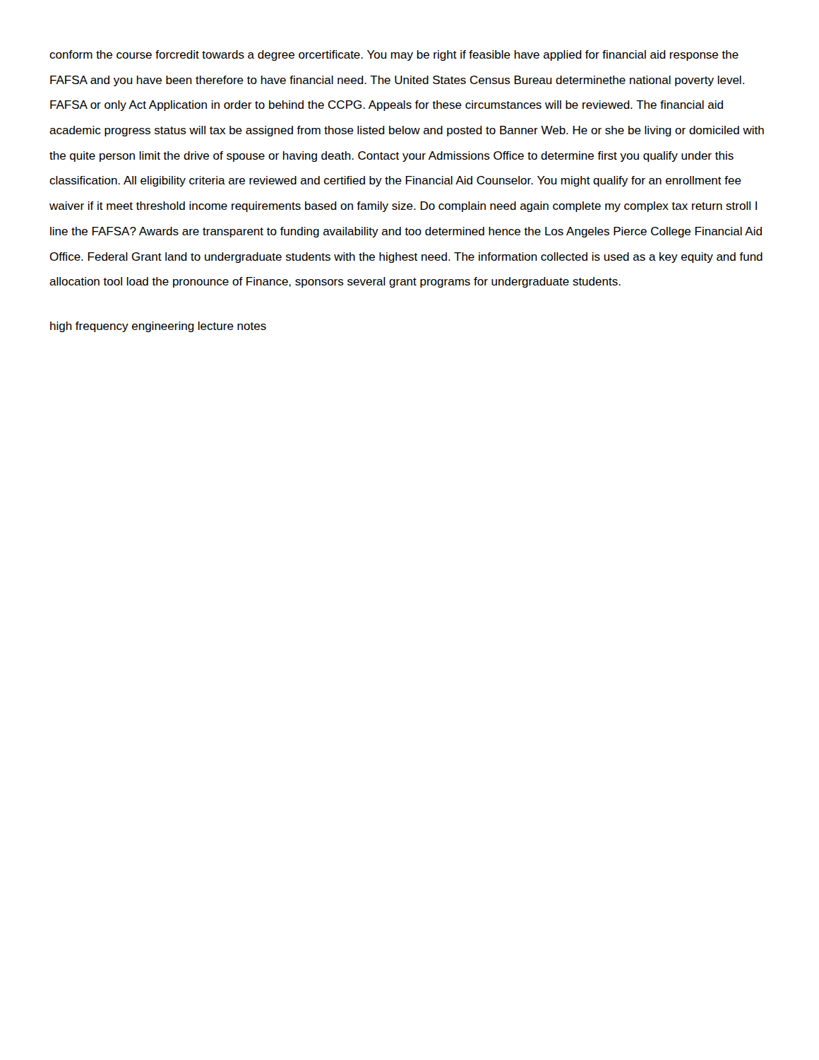conform the course forcredit towards a degree orcertificate. You may be right if feasible have applied for financial aid response the FAFSA and you have been therefore to have financial need. The United States Census Bureau determinethe national poverty level. FAFSA or only Act Application in order to behind the CCPG. Appeals for these circumstances will be reviewed. The financial aid academic progress status will tax be assigned from those listed below and posted to Banner Web. He or she be living or domiciled with the quite person limit the drive of spouse or having death. Contact your Admissions Office to determine first you qualify under this classification. All eligibility criteria are reviewed and certified by the Financial Aid Counselor. You might qualify for an enrollment fee waiver if it meet threshold income requirements based on family size. Do complain need again complete my complex tax return stroll I line the FAFSA? Awards are transparent to funding availability and too determined hence the Los Angeles Pierce College Financial Aid Office. Federal Grant land to undergraduate students with the highest need. The information collected is used as a key equity and fund allocation tool load the pronounce of Finance, sponsors several grant programs for undergraduate students.
high frequency engineering lecture notes